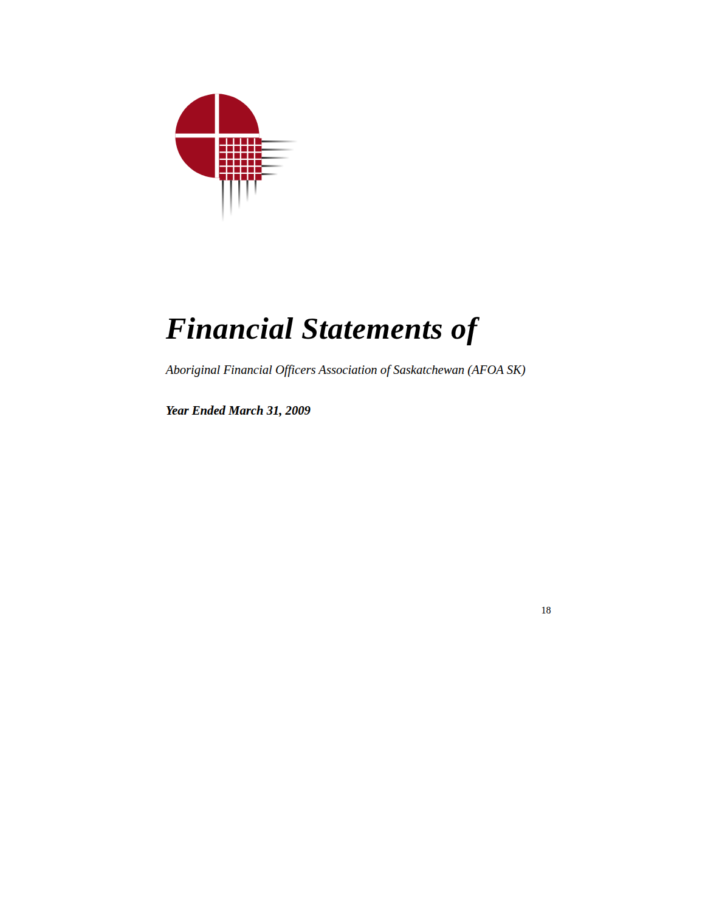Financial Statements of
Aboriginal Financial Officers Association of Saskatchewan (AFOA SK)
Year Ended March 31, 2009
18